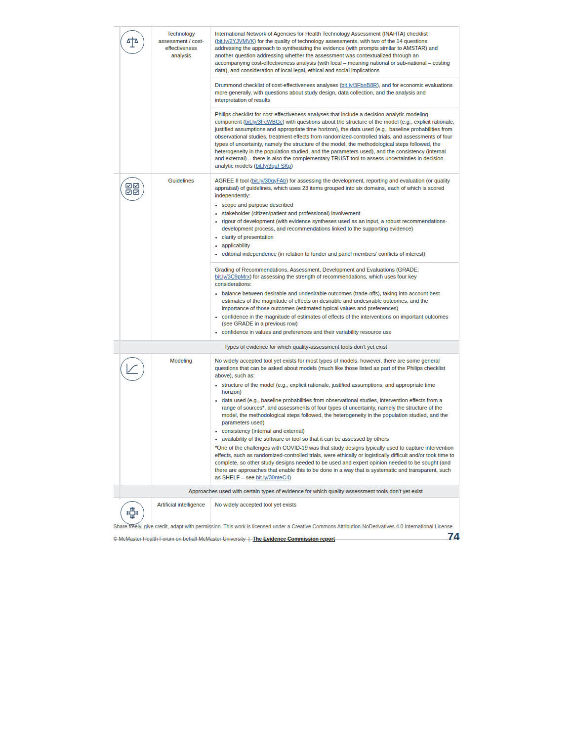| | Technology assessment / cost-effectiveness analysis | International Network of Agencies for Health Technology Assessment (INAHTA) checklist ( bit.ly/2YJVMVK ) for the quality of technology assessments, with two of the 14 questions addressing the approach to synthesizing the evidence (with prompts similar to AMSTAR) and another question addressing whether the assessment was contextualized through an accompanying cost-effectiveness analysis (with local – meaning national or sub-national – costing data), and consideration of local legal, ethical and social implications |
| Drummond checklist of cost-effectiveness analyses ( bit.ly/3FbnB8R ), and for economic evaluations more generally, with questions about study design, data collection, and the analysis and interpretation of results |
| Philips checklist for cost-effectiveness analyses that include a decision-analytic modeling component ( bit.ly/3FcWBGc ) with questions about the structure of the model (e.g., explicit rationale, justified assumptions and appropriate time horizon), the data used (e.g., baseline probabilities from observational studies, treatment effects from randomized-controlled trials, and assessments of four types of uncertainty, namely the structure of the model, the methodological steps followed, the heterogeneity in the population studied, and the parameters used), and the consistency (internal and external) – there is also the complementary TRUST tool to assess uncertainties in decision-analytic models ( bit.ly/3quFSKp ) |
| | Guidelines | AGREE II tool ( bit.ly/30qyFAb ) for assessing the development, reporting and evaluation (or quality appraisal) of guidelines, which uses 23 items grouped into six domains, each of which is scored independently: scope and purpose described stakeholder (citizen/patient and professional) involvement rigour of development (with evidence syntheses used as an input, a robust recommendations-development process, and recommendations linked to the supporting evidence) clarity of presentation applicability editorial independence (in relation to funder and panel members’ conflicts of interest) |
| Grading of Recommendations, Assessment, Development and Evaluations (GRADE; bit.ly/3C9pMrx ) for assessing the strength of recommendations, which uses four key considerations: balance between desirable and undesirable outcomes (trade-offs), taking into account best estimates of the magnitude of effects on desirable and undesirable outcomes, and the importance of those outcomes (estimated typical values and preferences) confidence in the magnitude of estimates of effects of the interventions on important outcomes (see GRADE in a previous row) confidence in values and preferences and their variability resource use |
| | Types of evidence for which quality-assessment tools don’t yet exist |
| | Modeling | No widely accepted tool yet exists for most types of models, however, there are some general questions that can be asked about models (much like those listed as part of the Philips checklist above), such as: structure of the model (e.g., explicit rationale, justified assumptions, and appropriate time horizon) data used (e.g., baseline probabilities from observational studies, intervention effects from a range of sources*, and assessments of four types of uncertainty, namely the structure of the model, the methodological steps followed, the heterogeneity in the population studied, and the parameters used) consistency (internal and external) availability of the software or tool so that it can be assessed by others *One of the challenges with COVID-19 was that study designs typically used to capture intervention effects, such as randomized-controlled trials, were ethically or logistically difficult and/or took time to complete, so other study designs needed to be used and expert opinion needed to be sought (and there are approaches that enable this to be done in a way that is systematic and transparent, such as SHELF – see bit.ly/30nteC4 ) |
| | Approaches used with certain types of evidence for which quality-assessment tools don’t yet exist |
| | Artificial intelligence | No widely accepted tool yet exists |
Share freely, give credit, adapt with permission. This work is licensed under a Creative Commons Attribution-NoDerivatives 4.0 International License.
© McMaster Health Forum on behalf McMaster University | The Evidence Commission report
74